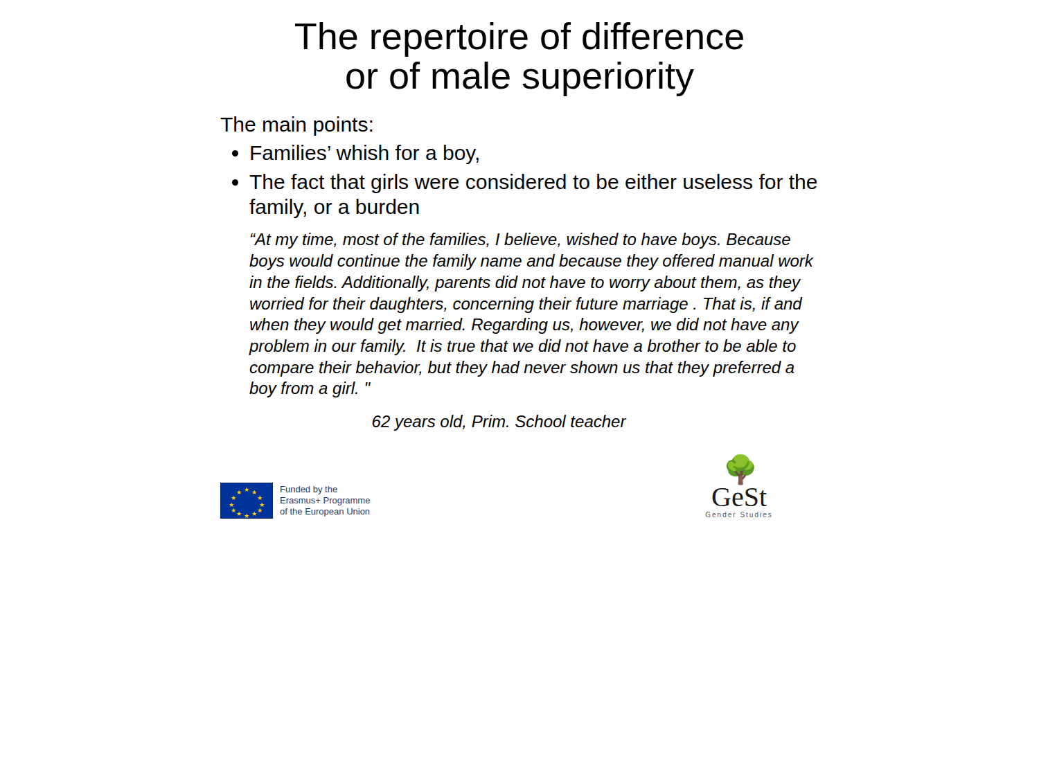The repertoire of difference
or of male superiority
The main points:
Families’ whish for a boy,
The fact that girls were considered to be either useless for the family, or a burden
“At my time, most of the families, I believe, wished to have boys. Because boys would continue the family name and because they offered manual work in the fields. Additionally, parents did not have to worry about them, as they worried for their daughters, concerning their future marriage . That is, if and when they would get married. Regarding us, however, we did not have any problem in our family. It is true that we did not have a brother to be able to compare their behavior, but they had never shown us that they preferred a boy from a girl. "
62 years old, Prim. School teacher
★ ★ ★ ★ ★ ★ ★ ★ ★ ★ ★ ★
Funded by the
Erasmus+ Programme
of the European Union
🌳
GeSt
Gender Studies